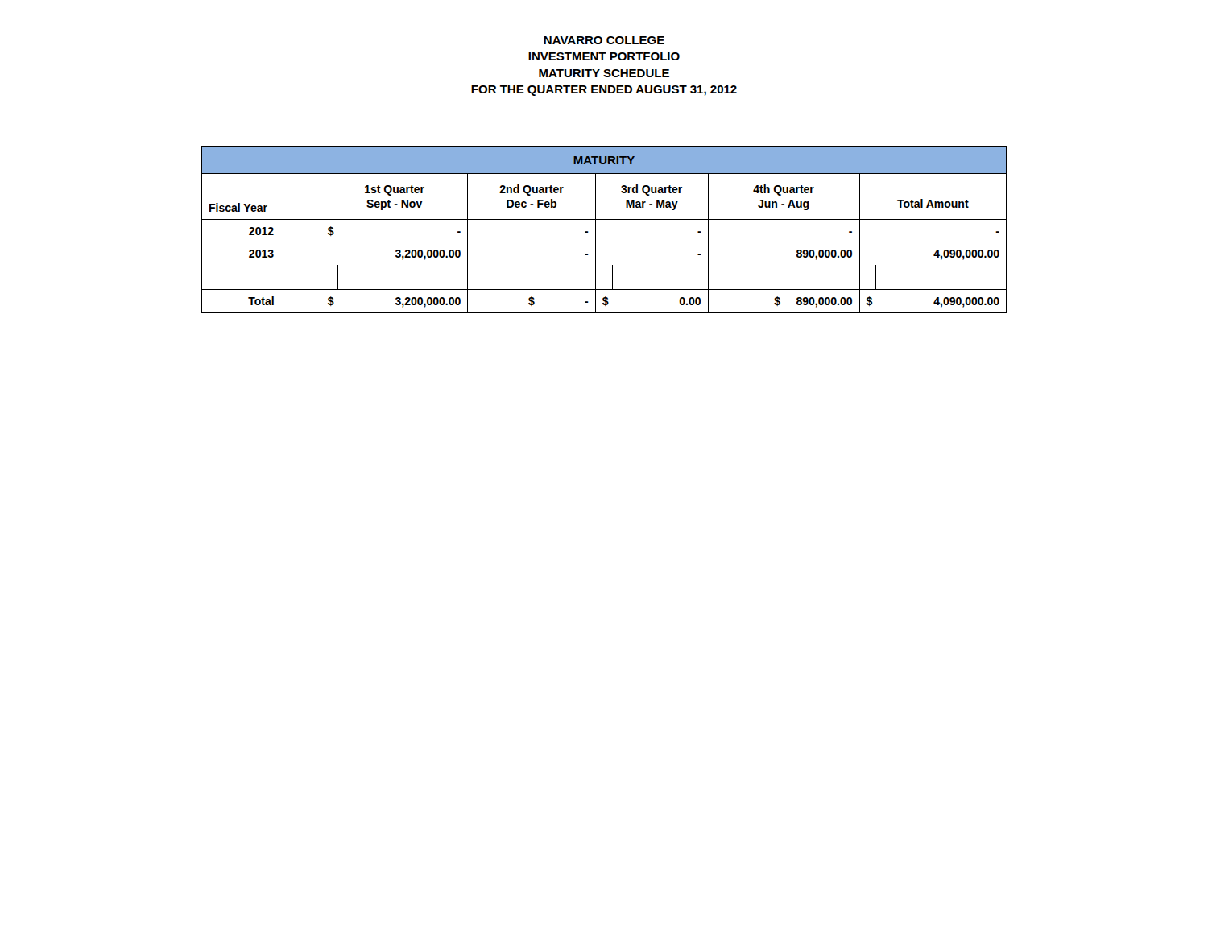NAVARRO COLLEGE
INVESTMENT PORTFOLIO
MATURITY SCHEDULE
FOR THE QUARTER ENDED AUGUST 31, 2012
| MATURITY |
| Fiscal Year | 1st Quarter Sept - Nov | 2nd Quarter Dec - Feb | 3rd Quarter Mar - May | 4th Quarter Jun - Aug | Total Amount |
| 2012 | $ | - | - | | - | - | | - |
| 2013 | | 3,200,000.00 | - | | - | 890,000.00 | | 4,090,000.00 |
| Total | $ | 3,200,000.00 | $ - | $ | 0.00 | $ 890,000.00 | $ | 4,090,000.00 |